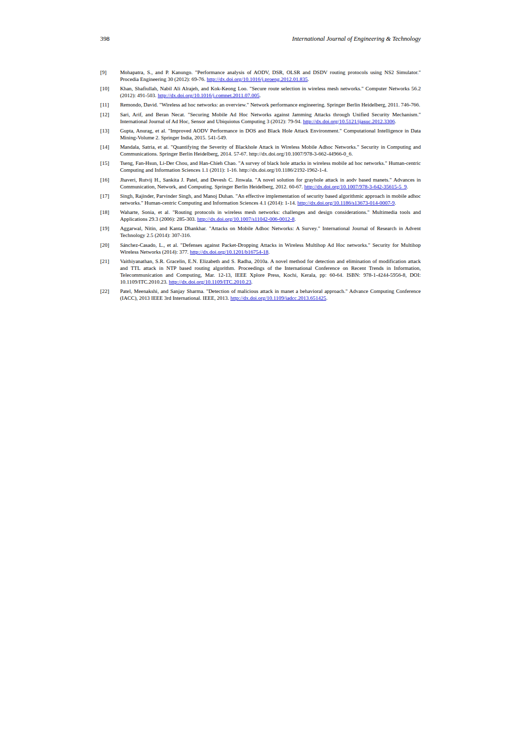398 International Journal of Engineering & Technology
[9] Mohapatra, S., and P. Kanungo. "Performance analysis of AODV, DSR, OLSR and DSDV routing protocols using NS2 Simulator." Procedia Engineering 30 (2012): 69-76. http://dx.doi.org/10.1016/j.proeng.2012.01.835.
[10] Khan, Shafiullah, Nabil Ali Alrajeh, and Kok-Keong Loo. "Secure route selection in wireless mesh networks." Computer Networks 56.2 (2012): 491-503. http://dx.doi.org/10.1016/j.comnet.2011.07.005.
[11] Remondo, David. "Wireless ad hoc networks: an overview." Network performance engineering. Springer Berlin Heidelberg, 2011. 746-766.
[12] Sari, Arif, and Beran Necat. "Securing Mobile Ad Hoc Networks against Jamming Attacks through Unified Security Mechanism." International Journal of Ad Hoc, Sensor and Ubiquiotus Computing 3 (2012): 79-94. http://dx.doi.org/10.5121/ijasuc.2012.3306.
[13] Gupta, Anurag, et al. "Improved AODV Performance in DOS and Black Hole Attack Environment." Computational Intelligence in Data Mining-Volume 2. Springer India, 2015. 541-549.
[14] Mandala, Satria, et al. "Quantifying the Severity of Blackhole Attack in Wireless Mobile Adhoc Networks." Security in Computing and Communications. Springer Berlin Heidelberg, 2014. 57-67. http://dx.doi.org/10.1007/978-3-662-44966-0_6.
[15] Tseng, Fan-Hsun, Li-Der Chou, and Han-Chieh Chao. "A survey of black hole attacks in wireless mobile ad hoc networks." Human-centric Computing and Information Sciences 1.1 (2011): 1-16. http://dx.doi.org/10.1186/2192-1962-1-4.
[16] Jhaveri, Rutvij H., Sankita J. Patel, and Devesh C. Jinwala. "A novel solution for grayhole attack in aodv based manets." Advances in Communication, Network, and Computing. Springer Berlin Heidelberg, 2012. 60-67. http://dx.doi.org/10.1007/978-3-642-35615-5_9.
[17] Singh, Rajinder, Parvinder Singh, and Manoj Duhan. "An effective implementation of security based algorithmic approach in mobile adhoc networks." Human-centric Computing and Information Sciences 4.1 (2014): 1-14. http://dx.doi.org/10.1186/s13673-014-0007-9.
[18] Waharte, Sonia, et al. "Routing protocols in wireless mesh networks: challenges and design considerations." Multimedia tools and Applications 29.3 (2006): 285-303. http://dx.doi.org/10.1007/s11042-006-0012-8.
[19] Aggarwal, Nitin, and Kanta Dhankhar. "Attacks on Mobile Adhoc Networks: A Survey." International Journal of Research in Advent Technology 2.5 (2014): 307-316.
[20] Sánchez-Casado, L., et al. "Defenses against Packet-Dropping Attacks in Wireless Multihop Ad Hoc networks." Security for Multihop Wireless Networks (2014): 377. http://dx.doi.org/10.1201/b16754-18.
[21] Vaithiyanathan, S.R. Gracelin, E.N. Elizabeth and S. Radha, 2010a. A novel method for detection and elimination of modification attack and TTL attack in NTP based routing algorithm. Proceedings of the International Conference on Recent Trends in Information, Telecommunication and Computing, Mar. 12-13, IEEE Xplore Press, Kochi, Kerala, pp: 60-64. ISBN: 978-1-4244-5956-8, DOI: 10.1109/ITC.2010.23. http://dx.doi.org/10.1109/ITC.2010.23.
[22] Patel, Meenakshi, and Sanjay Sharma. "Detection of malicious attack in manet a behavioral approach." Advance Computing Conference (IACC), 2013 IEEE 3rd International. IEEE, 2013. http://dx.doi.org/10.1109/iadcc.2013.651425.